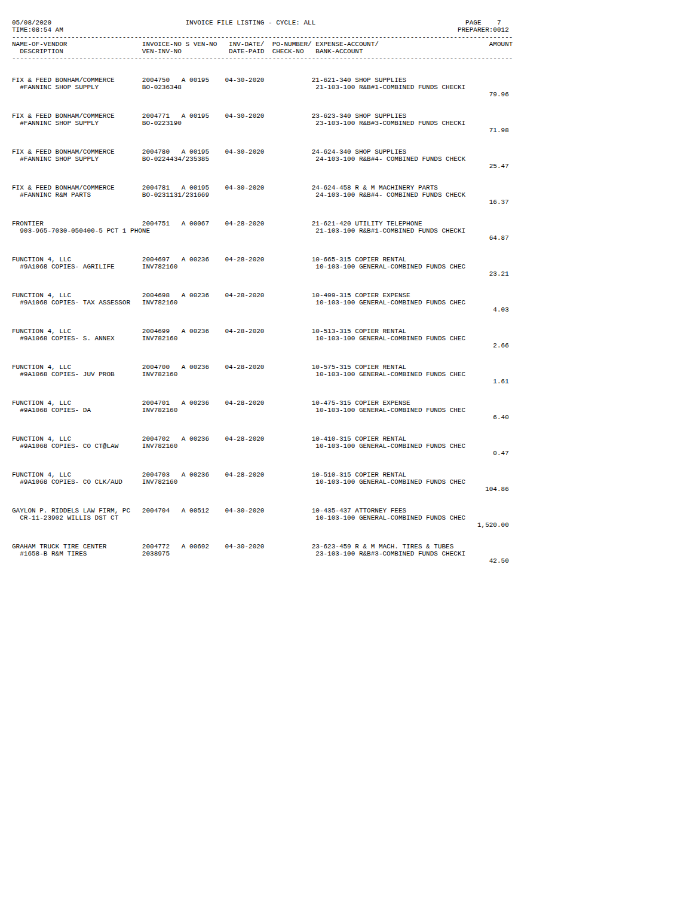05/08/2020 INVOICE FILE LISTING - CYCLE: ALL PAGE 7 TIME:08:54 AM PREPARER:0012 ------------------------------------------------------------------------------------------------------------------------------- NAME-OF-VENDOR INVOICE-NO S VEN-NO INV-DATE/ PO-NUMBER/ EXPENSE-ACCOUNT/ AMOUNT DESCRIPTION VEN-INV-NO DATE-PAID CHECK-NO BANK-ACCOUNT ------------------------------------------------------------------------------------------------------------------------------- FIX & FEED BONHAM/COMMERCE 2004750 A 00195 04-30-2020 21-621-340 SHOP SUPPLIES #FANNINC SHOP SUPPLY BO-0236348 21-103-100 R&B#1-COMBINED FUNDS CHECKI 79.96 FIX & FEED BONHAM/COMMERCE 2004771 A 00195 04-30-2020 23-623-340 SHOP SUPPLIES #FANNINC SHOP SUPPLY BO-0223190 23-103-100 R&B#3-COMBINED FUNDS CHECKI 71.98 FIX & FEED BONHAM/COMMERCE 2004780 A 00195 04-30-2020 24-624-340 SHOP SUPPLIES #FANNINC SHOP SUPPLY BO-0224434/235385 24-103-100 R&B#4- COMBINED FUNDS CHECK 25.47 FIX & FEED BONHAM/COMMERCE 2004781 A 00195 04-30-2020 24-624-458 R & M MACHINERY PARTS #FANNINC R&M PARTS BO-0231131/231669 24-103-100 R&B#4- COMBINED FUNDS CHECK 16.37 FRONTIER 2004751 A 00067 04-28-2020 21-621-420 UTILITY TELEPHONE 903-965-7030-050400-5 PCT 1 PHONE 21-103-100 R&B#1-COMBINED FUNDS CHECKI 64.87 FUNCTION 4, LLC 2004697 A 00236 04-28-2020 10-665-315 COPIER RENTAL #9A1068 COPIES- AGRILIFE INV782160 10-103-100 GENERAL-COMBINED FUNDS CHEC 23.21 FUNCTION 4, LLC 2004698 A 00236 04-28-2020 10-499-315 COPIER EXPENSE #9A1068 COPIES- TAX ASSESSOR INV782160 10-103-100 GENERAL-COMBINED FUNDS CHEC 4.03 FUNCTION 4, LLC 2004699 A 00236 04-28-2020 10-513-315 COPIER RENTAL #9A1068 COPIES- S. ANNEX INV782160 10-103-100 GENERAL-COMBINED FUNDS CHEC 2.66 FUNCTION 4, LLC 2004700 A 00236 04-28-2020 10-575-315 COPIER RENTAL #9A1068 COPIES- JUV PROB INV782160 10-103-100 GENERAL-COMBINED FUNDS CHEC 1.61 FUNCTION 4, LLC 2004701 A 00236 04-28-2020 10-475-315 COPIER EXPENSE #9A1068 COPIES- DA INV782160 10-103-100 GENERAL-COMBINED FUNDS CHEC 6.40 FUNCTION 4, LLC 2004702 A 00236 04-28-2020 10-410-315 COPIER RENTAL #9A1068 COPIES- CO CT@LAW INV782160 10-103-100 GENERAL-COMBINED FUNDS CHEC 0.47 FUNCTION 4, LLC 2004703 A 00236 04-28-2020 10-510-315 COPIER RENTAL #9A1068 COPIES- CO CLK/AUD INV782160 10-103-100 GENERAL-COMBINED FUNDS CHEC 104.86 GAYLON P. RIDDELS LAW FIRM, PC 2004704 A 00512 04-30-2020 10-435-437 ATTORNEY FEES CR-11-23902 WILLIS DST CT 10-103-100 GENERAL-COMBINED FUNDS CHEC 1,520.00 GRAHAM TRUCK TIRE CENTER 2004772 A 00692 04-30-2020 23-623-459 R & M MACH. TIRES & TUBES #1658-B R&M TIRES 2038975 23-103-100 R&B#3-COMBINED FUNDS CHECKI 42.50